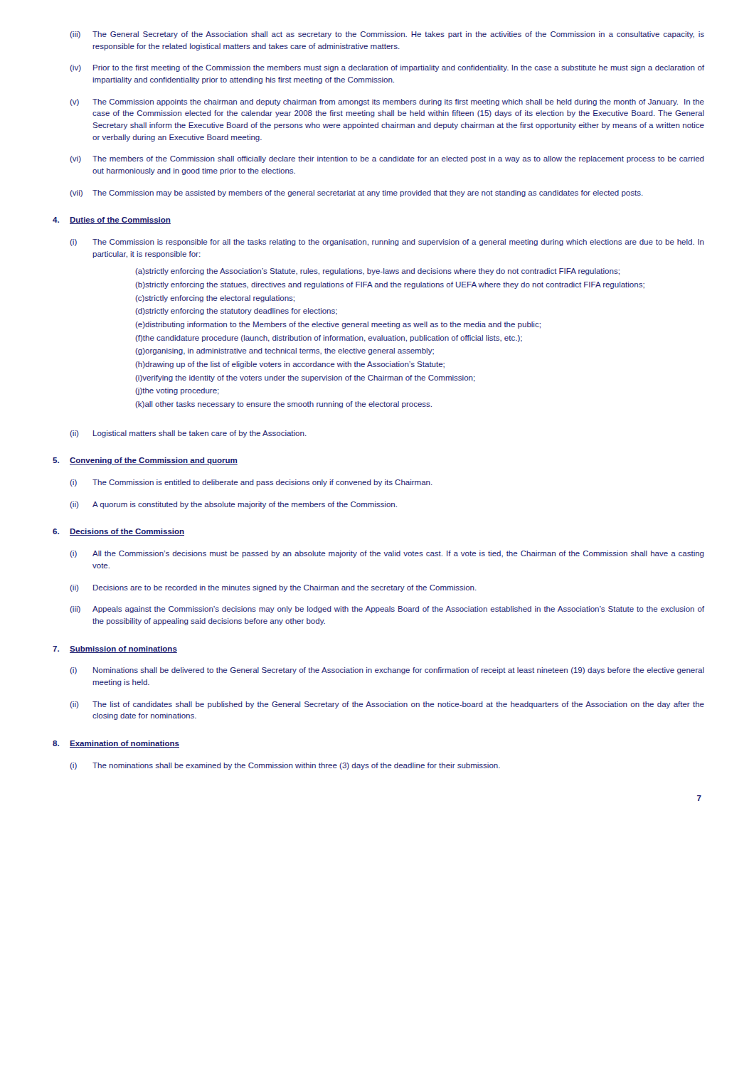(iii)
The General Secretary of the Association shall act as secretary to the Commission. He takes part in the activities of the Commission in a consultative capacity, is responsible for the related logistical matters and takes care of administrative matters.
(iv)
Prior to the first meeting of the Commission the members must sign a declaration of impartiality and confidentiality. In the case a substitute he must sign a declaration of impartiality and confidentiality prior to attending his first meeting of the Commission.
(v)
The Commission appoints the chairman and deputy chairman from amongst its members during its first meeting which shall be held during the month of January. In the case of the Commission elected for the calendar year 2008 the first meeting shall be held within fifteen (15) days of its election by the Executive Board. The General Secretary shall inform the Executive Board of the persons who were appointed chairman and deputy chairman at the first opportunity either by means of a written notice or verbally during an Executive Board meeting.
(vi)
The members of the Commission shall officially declare their intention to be a candidate for an elected post in a way as to allow the replacement process to be carried out harmoniously and in good time prior to the elections.
(vii)
The Commission may be assisted by members of the general secretariat at any time provided that they are not standing as candidates for elected posts.
4. Duties of the Commission
(i)
The Commission is responsible for all the tasks relating to the organisation, running and supervision of a general meeting during which elections are due to be held. In particular, it is responsible for:
(a)
strictly enforcing the Association’s Statute, rules, regulations, bye-laws and decisions where they do not contradict FIFA regulations;
(b)
strictly enforcing the statues, directives and regulations of FIFA and the regulations of UEFA where they do not contradict FIFA regulations;
(c)
strictly enforcing the electoral regulations;
(d)
strictly enforcing the statutory deadlines for elections;
(e)
distributing information to the Members of the elective general meeting as well as to the media and the public;
(f)
the candidature procedure (launch, distribution of information, evaluation, publication of official lists, etc.);
(g)
organising, in administrative and technical terms, the elective general assembly;
(h)
drawing up of the list of eligible voters in accordance with the Association’s Statute;
(i)
verifying the identity of the voters under the supervision of the Chairman of the Commission;
(j)
the voting procedure;
(k)
all other tasks necessary to ensure the smooth running of the electoral process.
(ii)
Logistical matters shall be taken care of by the Association.
5. Convening of the Commission and quorum
(i)
The Commission is entitled to deliberate and pass decisions only if convened by its Chairman.
(ii)
A quorum is constituted by the absolute majority of the members of the Commission.
6. Decisions of the Commission
(i)
All the Commission’s decisions must be passed by an absolute majority of the valid votes cast. If a vote is tied, the Chairman of the Commission shall have a casting vote.
(ii)
Decisions are to be recorded in the minutes signed by the Chairman and the secretary of the Commission.
(iii)
Appeals against the Commission’s decisions may only be lodged with the Appeals Board of the Association established in the Association’s Statute to the exclusion of the possibility of appealing said decisions before any other body.
7. Submission of nominations
(i)
Nominations shall be delivered to the General Secretary of the Association in exchange for confirmation of receipt at least nineteen (19) days before the elective general meeting is held.
(ii)
The list of candidates shall be published by the General Secretary of the Association on the notice-board at the headquarters of the Association on the day after the closing date for nominations.
8. Examination of nominations
(i)
The nominations shall be examined by the Commission within three (3) days of the deadline for their submission.
7